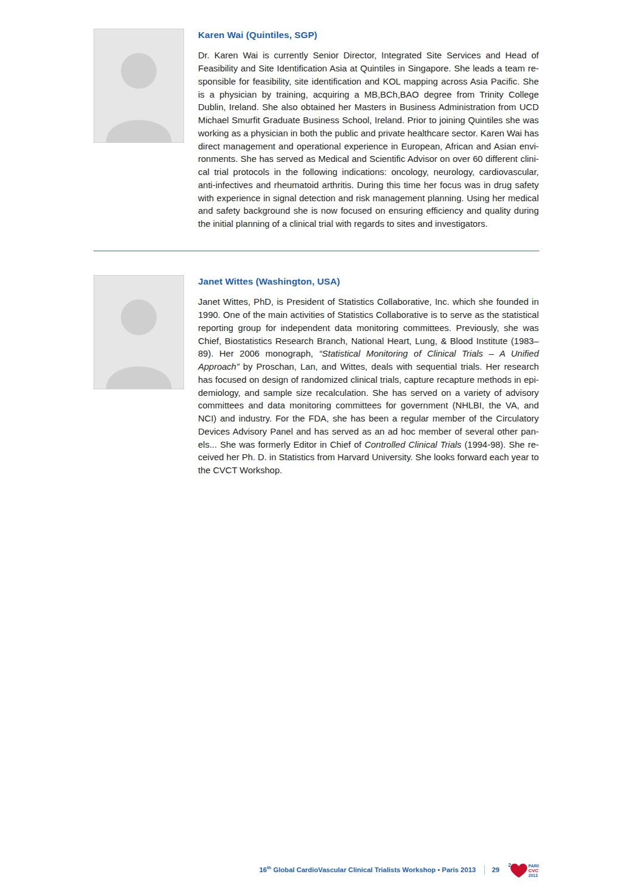Karen Wai (Quintiles, SGP)
Dr. Karen Wai is currently Senior Director, Integrated Site Services and Head of Feasibility and Site Identification Asia at Quintiles in Singapore. She leads a team responsible for feasibility, site identification and KOL mapping across Asia Pacific. She is a physician by training, acquiring a MB,BCh,BAO degree from Trinity College Dublin, Ireland. She also obtained her Masters in Business Administration from UCD Michael Smurfit Graduate Business School, Ireland. Prior to joining Quintiles she was working as a physician in both the public and private healthcare sector. Karen Wai has direct management and operational experience in European, African and Asian environments. She has served as Medical and Scientific Advisor on over 60 different clinical trial protocols in the following indications: oncology, neurology, cardiovascular, anti-infectives and rheumatoid arthritis. During this time her focus was in drug safety with experience in signal detection and risk management planning. Using her medical and safety background she is now focused on ensuring efficiency and quality during the initial planning of a clinical trial with regards to sites and investigators.
Janet Wittes (Washington, USA)
Janet Wittes, PhD, is President of Statistics Collaborative, Inc. which she founded in 1990. One of the main activities of Statistics Collaborative is to serve as the statistical reporting group for independent data monitoring committees. Previously, she was Chief, Biostatistics Research Branch, National Heart, Lung, & Blood Institute (1983–89). Her 2006 monograph, “Statistical Monitoring of Clinical Trials – A Unified Approach” by Proschan, Lan, and Wittes, deals with sequential trials. Her research has focused on design of randomized clinical trials, capture recapture methods in epidemiology, and sample size recalculation. She has served on a variety of advisory committees and data monitoring committees for government (NHLBI, the VA, and NCI) and industry. For the FDA, she has been a regular member of the Circulatory Devices Advisory Panel and has served as an ad hoc member of several other panels... She was formerly Editor in Chief of Controlled Clinical Trials (1994-98). She received her Ph. D. in Statistics from Harvard University. She looks forward each year to the CVCT Workshop.
16th Global CardioVascular Clinical Trialists Workshop • Paris 2013 29 2 PARIS CVCT 2013